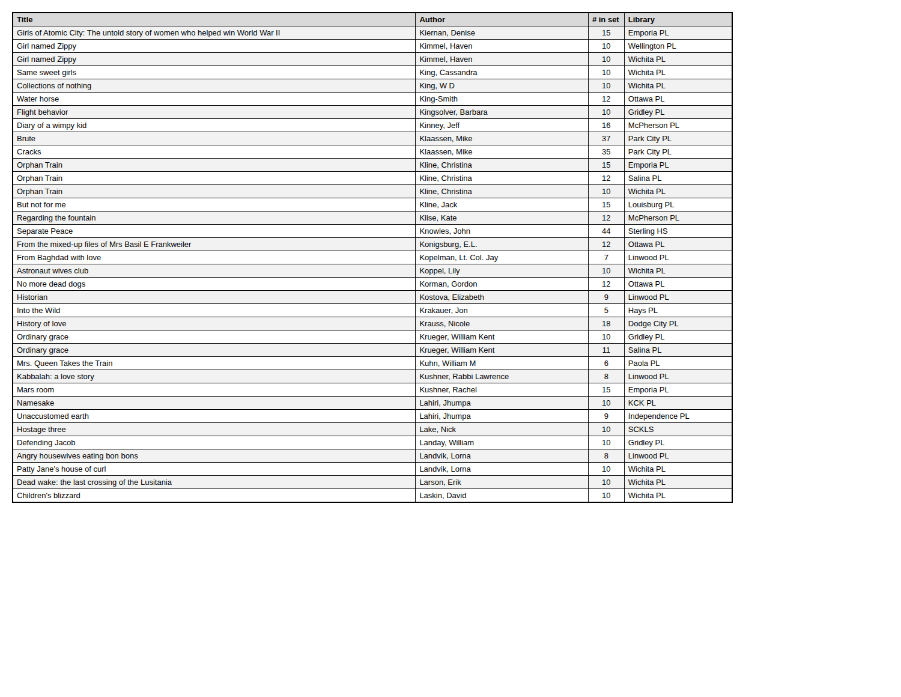| Title | Author | # in set | Library |
| --- | --- | --- | --- |
| Girls of Atomic City: The untold story of women who helped win World War II | Kiernan, Denise | 15 | Emporia PL |
| Girl named Zippy | Kimmel, Haven | 10 | Wellington PL |
| Girl named Zippy | Kimmel, Haven | 10 | Wichita PL |
| Same sweet girls | King, Cassandra | 10 | Wichita PL |
| Collections of nothing | King, W D | 10 | Wichita PL |
| Water horse | King-Smith | 12 | Ottawa PL |
| Flight behavior | Kingsolver, Barbara | 10 | Gridley PL |
| Diary of a wimpy kid | Kinney, Jeff | 16 | McPherson PL |
| Brute | Klaassen, Mike | 37 | Park City PL |
| Cracks | Klaassen, Mike | 35 | Park City PL |
| Orphan Train | Kline, Christina | 15 | Emporia PL |
| Orphan Train | Kline, Christina | 12 | Salina PL |
| Orphan Train | Kline, Christina | 10 | Wichita PL |
| But not for me | Kline, Jack | 15 | Louisburg PL |
| Regarding the fountain | Klise, Kate | 12 | McPherson PL |
| Separate Peace | Knowles, John | 44 | Sterling HS |
| From the mixed-up files of Mrs Basil E Frankweiler | Konigsburg, E.L. | 12 | Ottawa PL |
| From Baghdad with love | Kopelman, Lt. Col. Jay | 7 | Linwood PL |
| Astronaut wives club | Koppel, Lily | 10 | Wichita PL |
| No more dead dogs | Korman, Gordon | 12 | Ottawa PL |
| Historian | Kostova, Elizabeth | 9 | Linwood PL |
| Into the Wild | Krakauer, Jon | 5 | Hays PL |
| History of love | Krauss, Nicole | 18 | Dodge City PL |
| Ordinary grace | Krueger, William Kent | 10 | Gridley PL |
| Ordinary grace | Krueger, William Kent | 11 | Salina PL |
| Mrs. Queen Takes the Train | Kuhn, William M | 6 | Paola PL |
| Kabbalah: a love story | Kushner, Rabbi Lawrence | 8 | Linwood PL |
| Mars room | Kushner, Rachel | 15 | Emporia PL |
| Namesake | Lahiri, Jhumpa | 10 | KCK PL |
| Unaccustomed earth | Lahiri, Jhumpa | 9 | Independence PL |
| Hostage three | Lake, Nick | 10 | SCKLS |
| Defending Jacob | Landay, William | 10 | Gridley PL |
| Angry housewives eating bon bons | Landvik, Lorna | 8 | Linwood PL |
| Patty Jane's house of curl | Landvik, Lorna | 10 | Wichita PL |
| Dead wake: the last crossing of the Lusitania | Larson, Erik | 10 | Wichita PL |
| Children's blizzard | Laskin, David | 10 | Wichita PL |